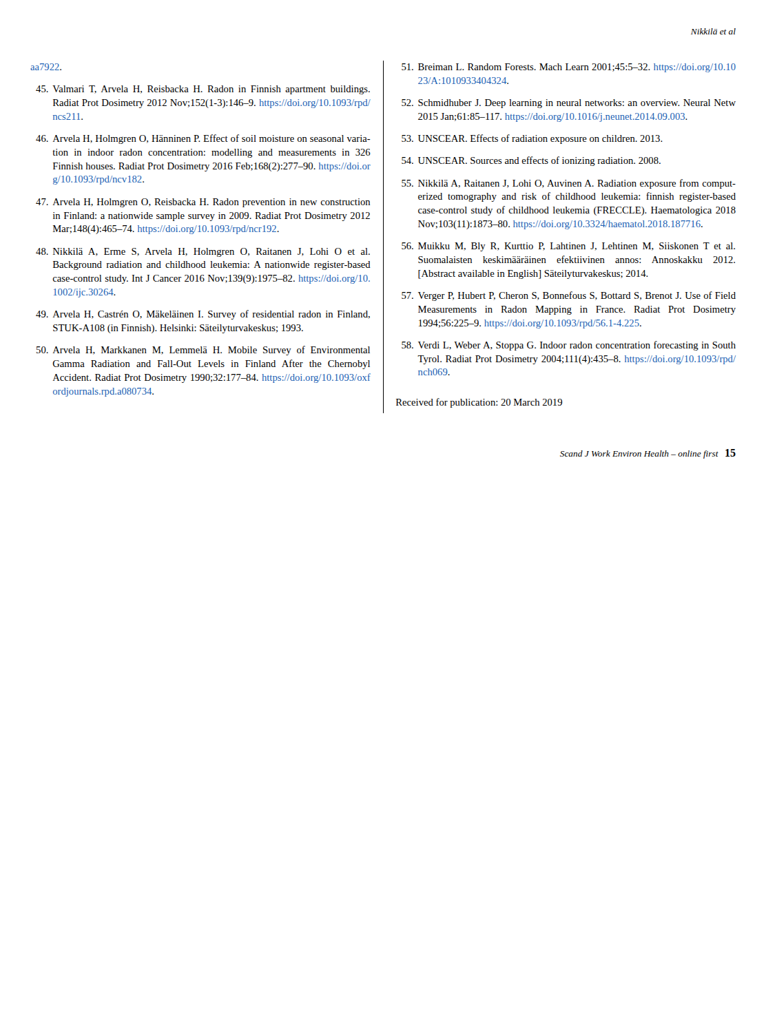Nikkilä et al
aa7922.
45. Valmari T, Arvela H, Reisbacka H. Radon in Finnish apartment buildings. Radiat Prot Dosimetry 2012 Nov;152(1-3):146–9. https://doi.org/10.1093/rpd/ncs211.
46. Arvela H, Holmgren O, Hänninen P. Effect of soil moisture on seasonal variation in indoor radon concentration: modelling and measurements in 326 Finnish houses. Radiat Prot Dosimetry 2016 Feb;168(2):277–90. https://doi.org/10.1093/rpd/ncv182.
47. Arvela H, Holmgren O, Reisbacka H. Radon prevention in new construction in Finland: a nationwide sample survey in 2009. Radiat Prot Dosimetry 2012 Mar;148(4):465–74. https://doi.org/10.1093/rpd/ncr192.
48. Nikkilä A, Erme S, Arvela H, Holmgren O, Raitanen J, Lohi O et al. Background radiation and childhood leukemia: A nationwide register-based case-control study. Int J Cancer 2016 Nov;139(9):1975–82. https://doi.org/10.1002/ijc.30264.
49. Arvela H, Castrén O, Mäkeläinen I. Survey of residential radon in Finland, STUK-A108 (in Finnish). Helsinki: Säteilyturvakeskus; 1993.
50. Arvela H, Markkanen M, Lemmelä H. Mobile Survey of Environmental Gamma Radiation and Fall-Out Levels in Finland After the Chernobyl Accident. Radiat Prot Dosimetry 1990;32:177–84. https://doi.org/10.1093/oxfordjournals.rpd.a080734.
51. Breiman L. Random Forests. Mach Learn 2001;45:5–32. https://doi.org/10.1023/A:1010933404324.
52. Schmidhuber J. Deep learning in neural networks: an overview. Neural Netw 2015 Jan;61:85–117. https://doi.org/10.1016/j.neunet.2014.09.003.
53. UNSCEAR. Effects of radiation exposure on children. 2013.
54. UNSCEAR. Sources and effects of ionizing radiation. 2008.
55. Nikkilä A, Raitanen J, Lohi O, Auvinen A. Radiation exposure from computerized tomography and risk of childhood leukemia: finnish register-based case-control study of childhood leukemia (FRECCLE). Haematologica 2018 Nov;103(11):1873–80. https://doi.org/10.3324/haematol.2018.187716.
56. Muikku M, Bly R, Kurttio P, Lahtinen J, Lehtinen M, Siiskonen T et al. Suomalaisten keskimääräinen efektiivinen annos: Annoskakku 2012. [Abstract available in English] Säteilyturvakeskus; 2014.
57. Verger P, Hubert P, Cheron S, Bonnefous S, Bottard S, Brenot J. Use of Field Measurements in Radon Mapping in France. Radiat Prot Dosimetry 1994;56:225–9. https://doi.org/10.1093/rpd/56.1-4.225.
58. Verdi L, Weber A, Stoppa G. Indoor radon concentration forecasting in South Tyrol. Radiat Prot Dosimetry 2004;111(4):435–8. https://doi.org/10.1093/rpd/nch069.
Received for publication: 20 March 2019
Scand J Work Environ Health – online first 15